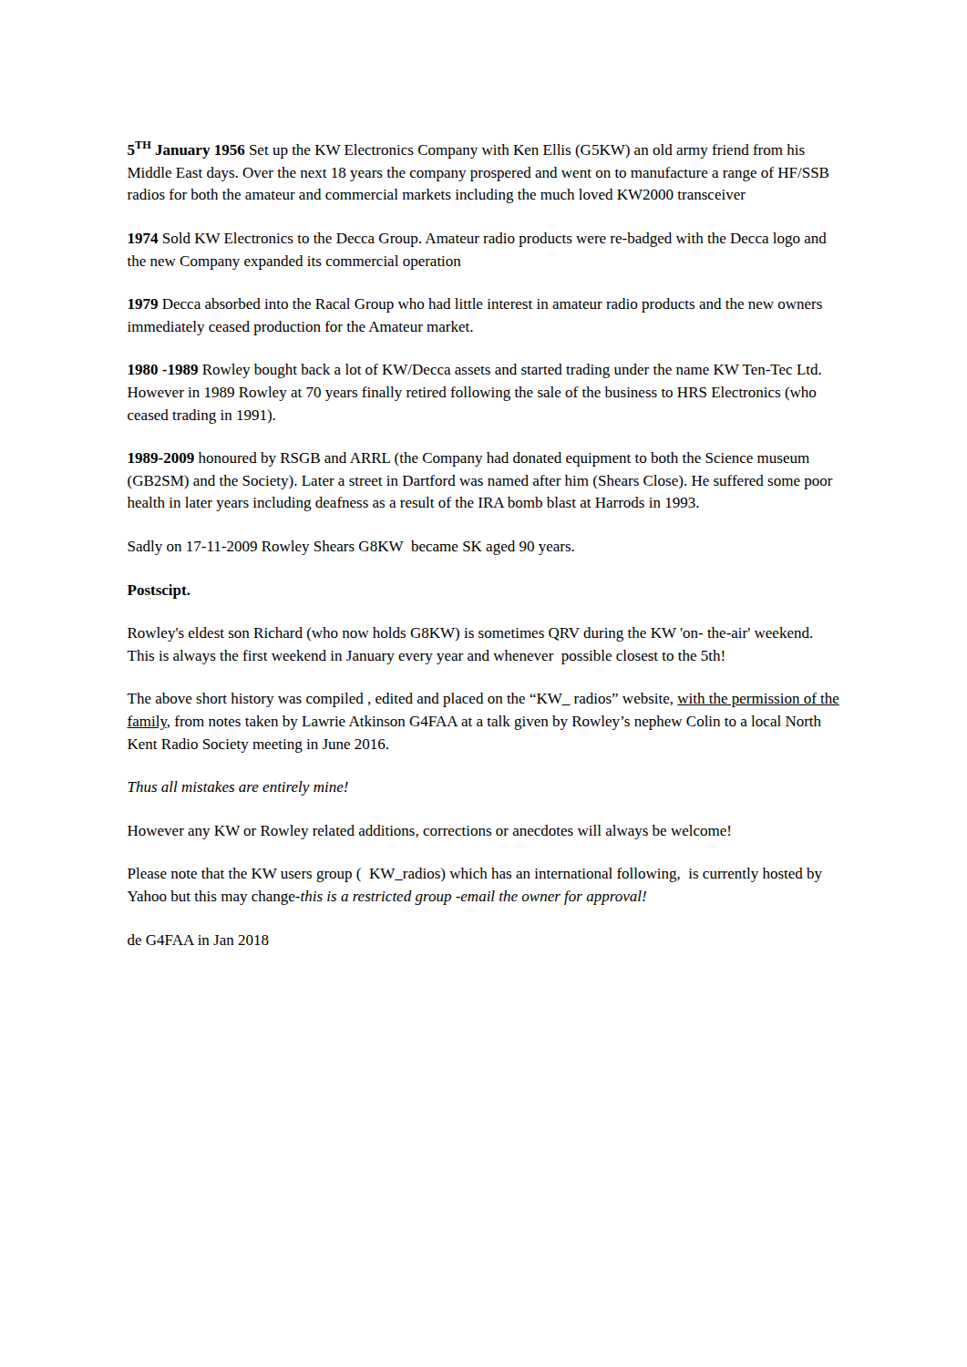5TH January 1956 Set up the KW Electronics Company with Ken Ellis (G5KW) an old army friend from his Middle East days. Over the next 18 years the company prospered and went on to manufacture a range of HF/SSB radios for both the amateur and commercial markets including the much loved KW2000 transceiver
1974 Sold KW Electronics to the Decca Group. Amateur radio products were re-badged with the Decca logo and the new Company expanded its commercial operation
1979 Decca absorbed into the Racal Group who had little interest in amateur radio products and the new owners immediately ceased production for the Amateur market.
1980 -1989 Rowley bought back a lot of KW/Decca assets and started trading under the name KW Ten-Tec Ltd. However in 1989 Rowley at 70 years finally retired following the sale of the business to HRS Electronics (who ceased trading in 1991).
1989-2009 honoured by RSGB and ARRL (the Company had donated equipment to both the Science museum (GB2SM) and the Society). Later a street in Dartford was named after him (Shears Close). He suffered some poor health in later years including deafness as a result of the IRA bomb blast at Harrods in 1993.
Sadly on 17-11-2009 Rowley Shears G8KW became SK aged 90 years.
Postscipt.
Rowley's eldest son Richard (who now holds G8KW) is sometimes QRV during the KW 'on- the-air' weekend. This is always the first weekend in January every year and whenever possible closest to the 5th!
The above short history was compiled , edited and placed on the “KW_ radios” website, with the permission of the family, from notes taken by Lawrie Atkinson G4FAA at a talk given by Rowley’s nephew Colin to a local North Kent Radio Society meeting in June 2016.
Thus all mistakes are entirely mine!
However any KW or Rowley related additions, corrections or anecdotes will always be welcome!
Please note that the KW users group ( KW_radios) which has an international following, is currently hosted by Yahoo but this may change-this is a restricted group -email the owner for approval!
de G4FAA in Jan 2018